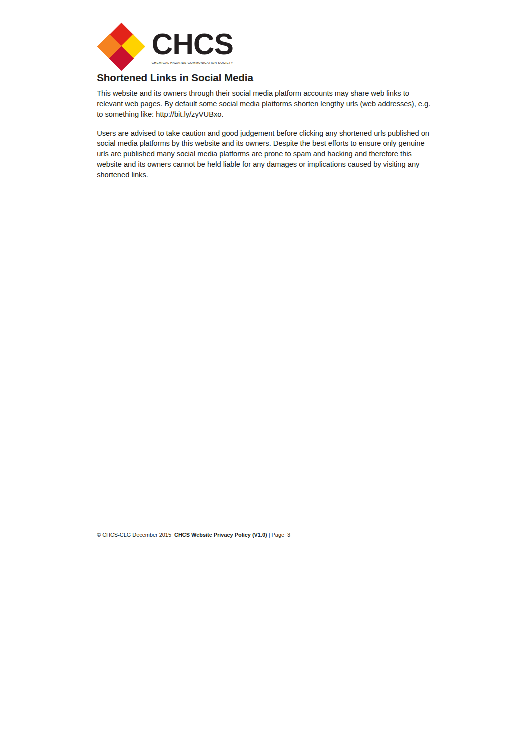CHCS CHEMICAL HAZARDS COMMUNICATION SOCIETY
Shortened Links in Social Media
This website and its owners through their social media platform accounts may share web links to relevant web pages. By default some social media platforms shorten lengthy urls (web addresses), e.g. to something like: http://bit.ly/zyVUBxo.
Users are advised to take caution and good judgement before clicking any shortened urls published on social media platforms by this website and its owners. Despite the best efforts to ensure only genuine urls are published many social media platforms are prone to spam and hacking and therefore this website and its owners cannot be held liable for any damages or implications caused by visiting any shortened links.
© CHCS-CLG December 2015 CHCS Website Privacy Policy (V1.0) | Page 3